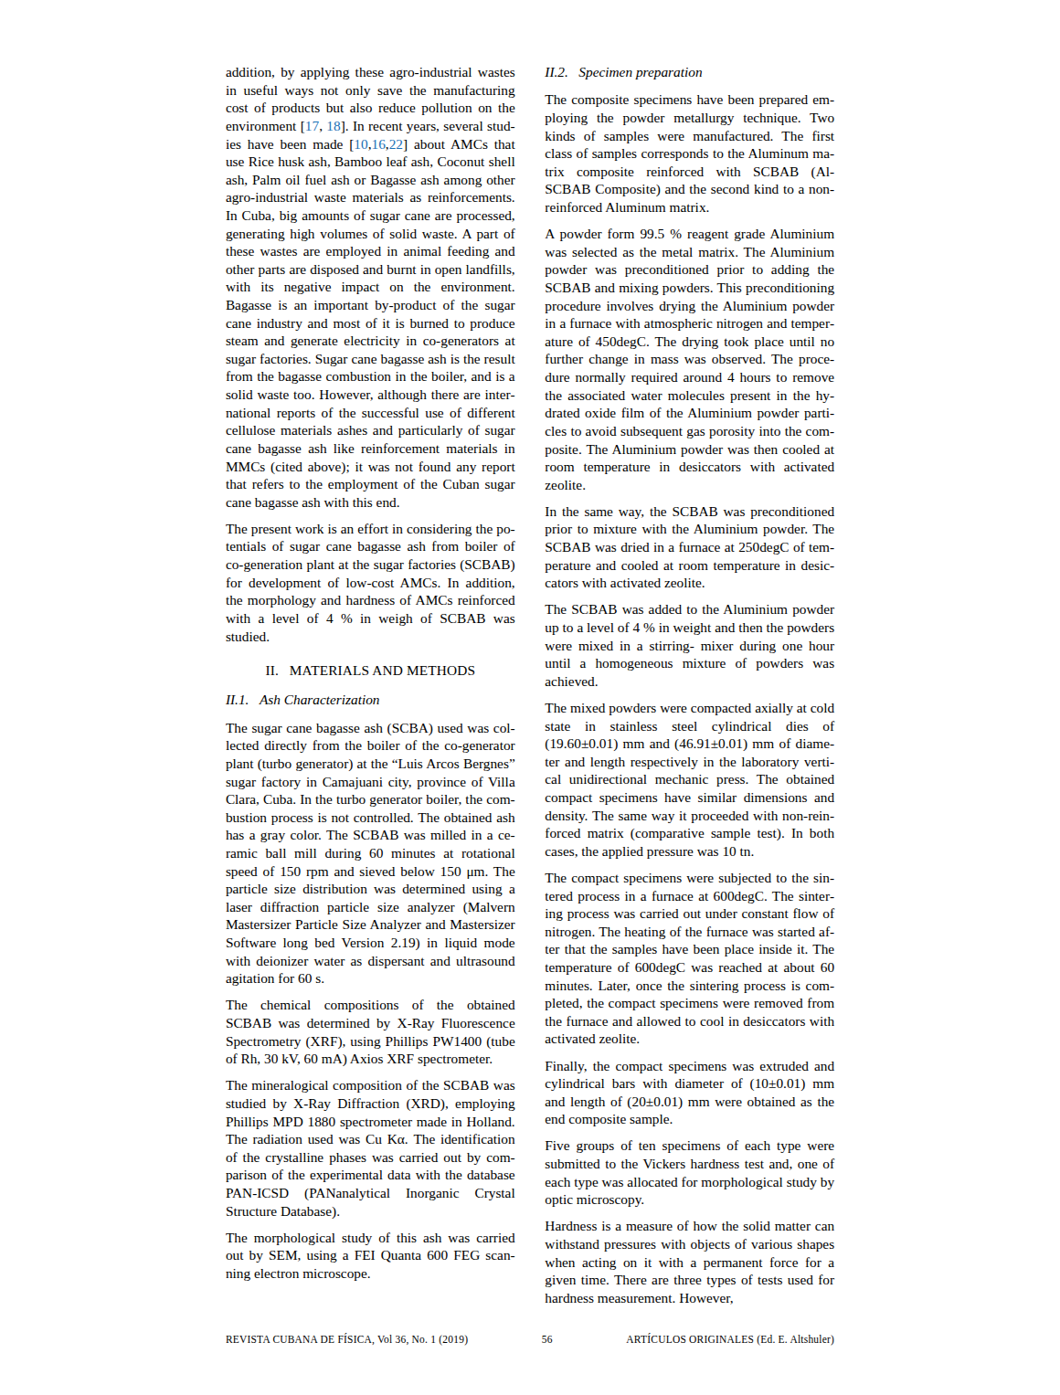addition, by applying these agro-industrial wastes in useful ways not only save the manufacturing cost of products but also reduce pollution on the environment [17, 18]. In recent years, several studies have been made [10,16,22] about AMCs that use Rice husk ash, Bamboo leaf ash, Coconut shell ash, Palm oil fuel ash or Bagasse ash among other agro-industrial waste materials as reinforcements. In Cuba, big amounts of sugar cane are processed, generating high volumes of solid waste. A part of these wastes are employed in animal feeding and other parts are disposed and burnt in open landfills, with its negative impact on the environment. Bagasse is an important by-product of the sugar cane industry and most of it is burned to produce steam and generate electricity in co-generators at sugar factories. Sugar cane bagasse ash is the result from the bagasse combustion in the boiler, and is a solid waste too. However, although there are international reports of the successful use of different cellulose materials ashes and particularly of sugar cane bagasse ash like reinforcement materials in MMCs (cited above); it was not found any report that refers to the employment of the Cuban sugar cane bagasse ash with this end.
The present work is an effort in considering the potentials of sugar cane bagasse ash from boiler of co-generation plant at the sugar factories (SCBAB) for development of low-cost AMCs. In addition, the morphology and hardness of AMCs reinforced with a level of 4 % in weigh of SCBAB was studied.
II. MATERIALS AND METHODS
II.1. Ash Characterization
The sugar cane bagasse ash (SCBA) used was collected directly from the boiler of the co-generator plant (turbo generator) at the “Luis Arcos Bergnes” sugar factory in Camajuani city, province of Villa Clara, Cuba. In the turbo generator boiler, the combustion process is not controlled. The obtained ash has a gray color. The SCBAB was milled in a ceramic ball mill during 60 minutes at rotational speed of 150 rpm and sieved below 150 μm. The particle size distribution was determined using a laser diffraction particle size analyzer (Malvern Mastersizer Particle Size Analyzer and Mastersizer Software long bed Version 2.19) in liquid mode with deionizer water as dispersant and ultrasound agitation for 60 s.
The chemical compositions of the obtained SCBAB was determined by X-Ray Fluorescence Spectrometry (XRF), using Phillips PW1400 (tube of Rh, 30 kV, 60 mA) Axios XRF spectrometer.
The mineralogical composition of the SCBAB was studied by X-Ray Diffraction (XRD), employing Phillips MPD 1880 spectrometer made in Holland. The radiation used was Cu Kα. The identification of the crystalline phases was carried out by comparison of the experimental data with the database PAN-ICSD (PANanalytical Inorganic Crystal Structure Database).
The morphological study of this ash was carried out by SEM, using a FEI Quanta 600 FEG scanning electron microscope.
II.2. Specimen preparation
The composite specimens have been prepared employing the powder metallurgy technique. Two kinds of samples were manufactured. The first class of samples corresponds to the Aluminum matrix composite reinforced with SCBAB (Al-SCBAB Composite) and the second kind to a non-reinforced Aluminum matrix.
A powder form 99.5 % reagent grade Aluminium was selected as the metal matrix. The Aluminium powder was preconditioned prior to adding the SCBAB and mixing powders. This preconditioning procedure involves drying the Aluminium powder in a furnace with atmospheric nitrogen and temperature of 450degC. The drying took place until no further change in mass was observed. The procedure normally required around 4 hours to remove the associated water molecules present in the hydrated oxide film of the Aluminium powder particles to avoid subsequent gas porosity into the composite. The Aluminium powder was then cooled at room temperature in desiccators with activated zeolite.
In the same way, the SCBAB was preconditioned prior to mixture with the Aluminium powder. The SCBAB was dried in a furnace at 250degC of temperature and cooled at room temperature in desiccators with activated zeolite.
The SCBAB was added to the Aluminium powder up to a level of 4 % in weight and then the powders were mixed in a stirring- mixer during one hour until a homogeneous mixture of powders was achieved.
The mixed powders were compacted axially at cold state in stainless steel cylindrical dies of (19.60±0.01) mm and (46.91±0.01) mm of diameter and length respectively in the laboratory vertical unidirectional mechanic press. The obtained compact specimens have similar dimensions and density. The same way it proceeded with non-reinforced matrix (comparative sample test). In both cases, the applied pressure was 10 tn.
The compact specimens were subjected to the sintered process in a furnace at 600degC. The sintering process was carried out under constant flow of nitrogen. The heating of the furnace was started after that the samples have been place inside it. The temperature of 600degC was reached at about 60 minutes. Later, once the sintering process is completed, the compact specimens were removed from the furnace and allowed to cool in desiccators with activated zeolite.
Finally, the compact specimens was extruded and cylindrical bars with diameter of (10±0.01) mm and length of (20±0.01) mm were obtained as the end composite sample.
Five groups of ten specimens of each type were submitted to the Vickers hardness test and, one of each type was allocated for morphological study by optic microscopy.
Hardness is a measure of how the solid matter can withstand pressures with objects of various shapes when acting on it with a permanent force for a given time. There are three types of tests used for hardness measurement. However,
REVISTA CUBANA DE FÍSICA, Vol 36, No. 1 (2019)
56
ARTÍCULOS ORIGINALES (Ed. E. Altshuler)